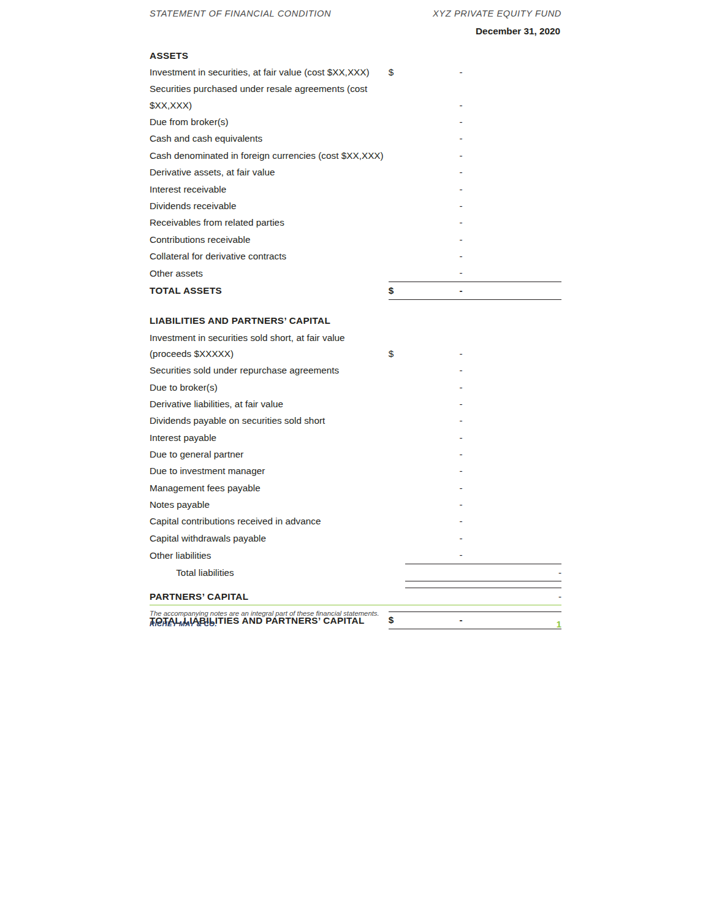Statement of Financial Condition
XYZ Private Equity Fund
December 31, 2020
| ASSETS | | | |
| Investment in securities, at fair value (cost $XX,XXX) | $ | - | |
| Securities purchased under resale agreements (cost $XX,XXX) | | - | |
| Due from broker(s) | | - | |
| Cash and cash equivalents | | - | |
| Cash denominated in foreign currencies (cost $XX,XXX) | | - | |
| Derivative assets, at fair value | | - | |
| Interest receivable | | - | |
| Dividends receivable | | - | |
| Receivables from related parties | | - | |
| Contributions receivable | | - | |
| Collateral for derivative contracts | | - | |
| Other assets | | - | |
| TOTAL ASSETS | $ | - | |
| LIABILITIES AND PARTNERS’ CAPITAL | | | |
| Investment in securities sold short, at fair value (proceeds $XXXXX) | $ | - | |
| Securities sold under repurchase agreements | | - | |
| Due to broker(s) | | - | |
| Derivative liabilities, at fair value | | - | |
| Dividends payable on securities sold short | | - | |
| Interest payable | | - | |
| Due to general partner | | - | |
| Due to investment manager | | - | |
| Management fees payable | | - | |
| Notes payable | | - | |
| Capital contributions received in advance | | - | |
| Capital withdrawals payable | | - | |
| Other liabilities | | - | |
| Total liabilities | | - |
| PARTNERS’ CAPITAL | | - |
| TOTAL LIABILITIES AND PARTNERS’ CAPITAL | $ | - | |
The accompanying notes are an integral part of these financial statements. RICHEY MAY & CO.
1